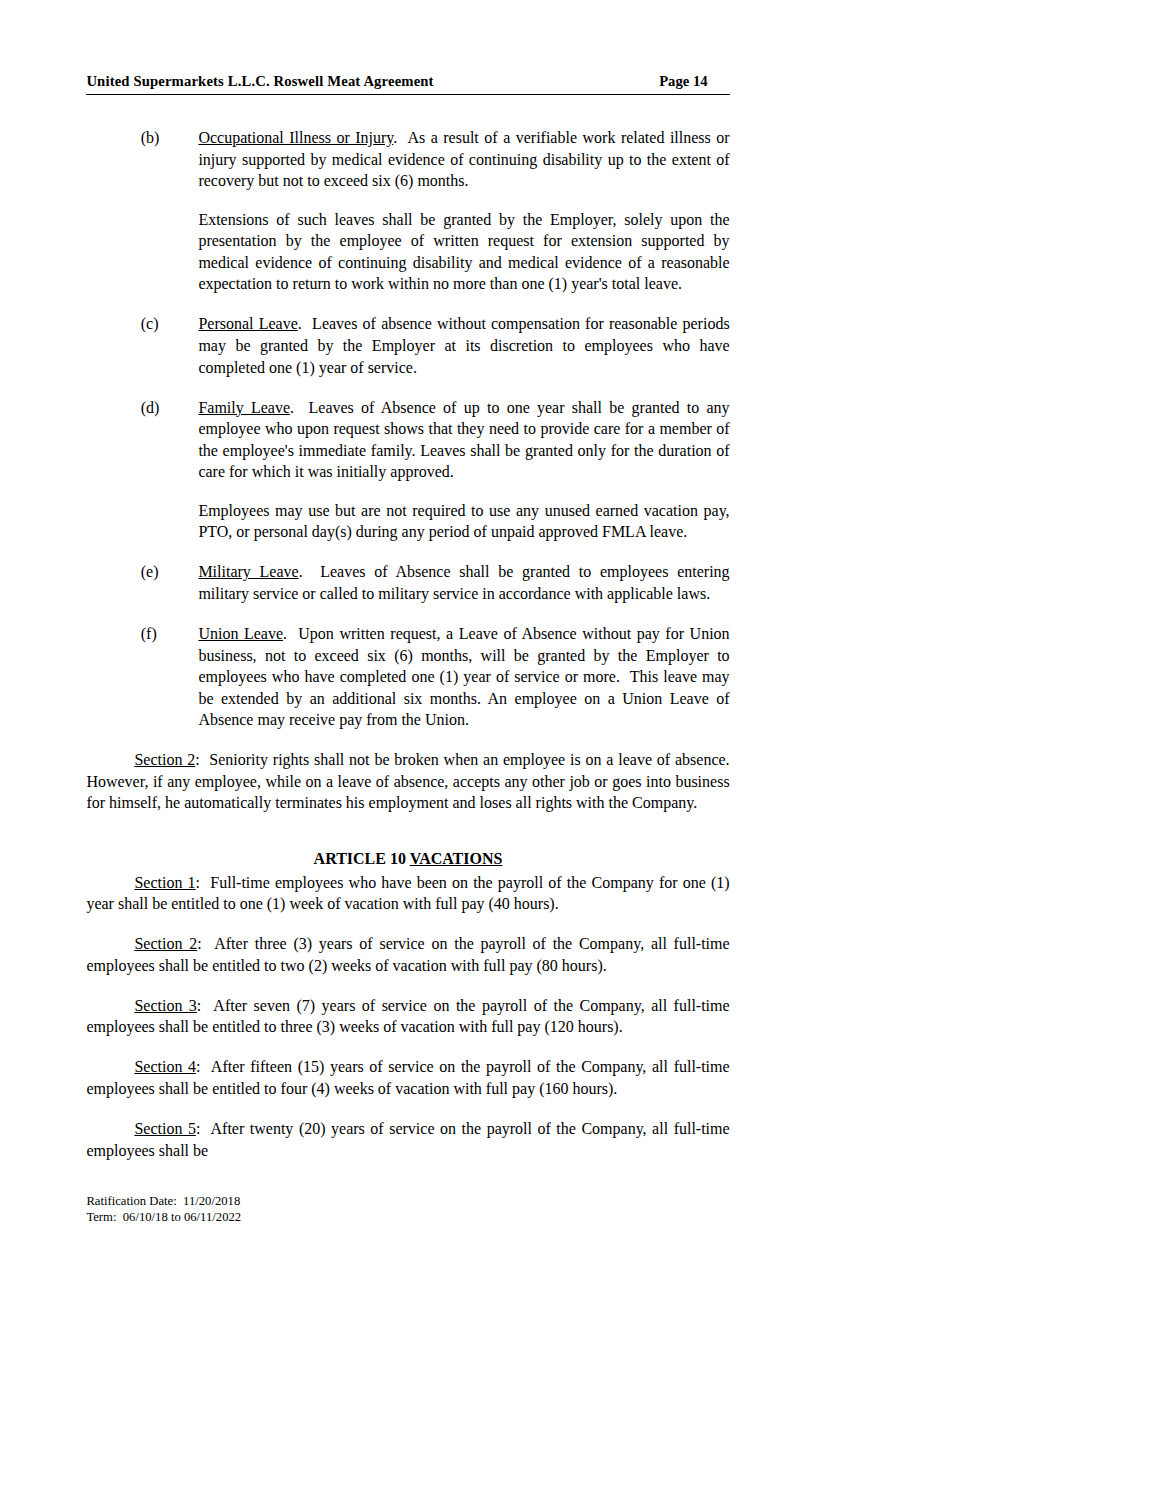United Supermarkets L.L.C. Roswell Meat Agreement Page 14
(b)
Occupational Illness or Injury. As a result of a verifiable work related illness or injury supported by medical evidence of continuing disability up to the extent of recovery but not to exceed six (6) months.
Extensions of such leaves shall be granted by the Employer, solely upon the presentation by the employee of written request for extension supported by medical evidence of continuing disability and medical evidence of a reasonable expectation to return to work within no more than one (1) year's total leave.
(c)
Personal Leave. Leaves of absence without compensation for reasonable periods may be granted by the Employer at its discretion to employees who have completed one (1) year of service.
(d)
Family Leave. Leaves of Absence of up to one year shall be granted to any employee who upon request shows that they need to provide care for a member of the employee's immediate family. Leaves shall be granted only for the duration of care for which it was initially approved.
Employees may use but are not required to use any unused earned vacation pay, PTO, or personal day(s) during any period of unpaid approved FMLA leave.
(e)
Military Leave. Leaves of Absence shall be granted to employees entering military service or called to military service in accordance with applicable laws.
(f)
Union Leave. Upon written request, a Leave of Absence without pay for Union business, not to exceed six (6) months, will be granted by the Employer to employees who have completed one (1) year of service or more. This leave may be extended by an additional six months. An employee on a Union Leave of Absence may receive pay from the Union.
Section 2: Seniority rights shall not be broken when an employee is on a leave of absence. However, if any employee, while on a leave of absence, accepts any other job or goes into business for himself, he automatically terminates his employment and loses all rights with the Company.
ARTICLE 10 VACATIONS
Section 1: Full-time employees who have been on the payroll of the Company for one (1) year shall be entitled to one (1) week of vacation with full pay (40 hours).
Section 2: After three (3) years of service on the payroll of the Company, all full-time employees shall be entitled to two (2) weeks of vacation with full pay (80 hours).
Section 3: After seven (7) years of service on the payroll of the Company, all full-time employees shall be entitled to three (3) weeks of vacation with full pay (120 hours).
Section 4: After fifteen (15) years of service on the payroll of the Company, all full-time employees shall be entitled to four (4) weeks of vacation with full pay (160 hours).
Section 5: After twenty (20) years of service on the payroll of the Company, all full-time employees shall be
Ratification Date: 11/20/2018
Term: 06/10/18 to 06/11/2022